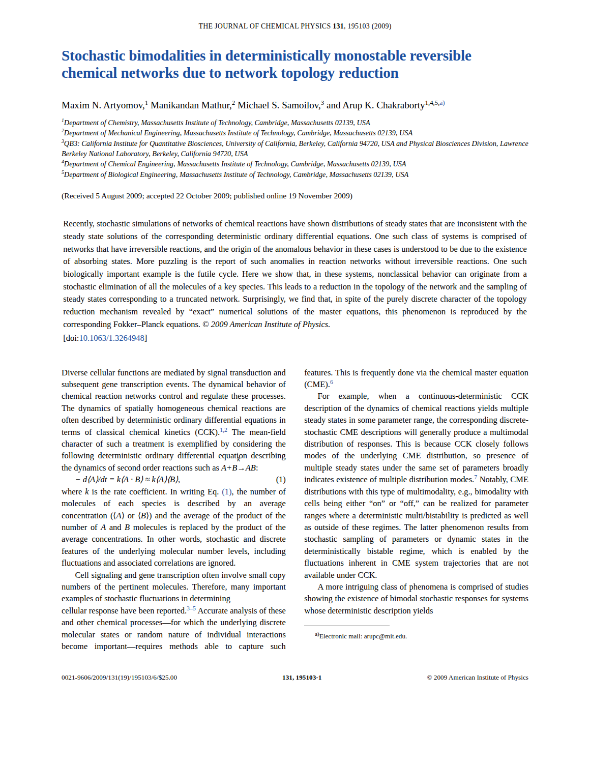The Journal of Chemical Physics 131, 195103 (2009)
Stochastic bimodalities in deterministically monostable reversible chemical networks due to network topology reduction
Maxim N. Artyomov,1 Manikandan Mathur,2 Michael S. Samoilov,3 and Arup K. Chakraborty1,4,5,a)
1Department of Chemistry, Massachusetts Institute of Technology, Cambridge, Massachusetts 02139, USA
2Department of Mechanical Engineering, Massachusetts Institute of Technology, Cambridge, Massachusetts 02139, USA
3QB3: California Institute for Quantitative Biosciences, University of California, Berkeley, California 94720, USA and Physical Biosciences Division, Lawrence Berkeley National Laboratory, Berkeley, California 94720, USA
4Department of Chemical Engineering, Massachusetts Institute of Technology, Cambridge, Massachusetts 02139, USA
5Department of Biological Engineering, Massachusetts Institute of Technology, Cambridge, Massachusetts 02139, USA
(Received 5 August 2009; accepted 22 October 2009; published online 19 November 2009)
Recently, stochastic simulations of networks of chemical reactions have shown distributions of steady states that are inconsistent with the steady state solutions of the corresponding deterministic ordinary differential equations. One such class of systems is comprised of networks that have irreversible reactions, and the origin of the anomalous behavior in these cases is understood to be due to the existence of absorbing states. More puzzling is the report of such anomalies in reaction networks without irreversible reactions. One such biologically important example is the futile cycle. Here we show that, in these systems, nonclassical behavior can originate from a stochastic elimination of all the molecules of a key species. This leads to a reduction in the topology of the network and the sampling of steady states corresponding to a truncated network. Surprisingly, we find that, in spite of the purely discrete character of the topology reduction mechanism revealed by “exact” numerical solutions of the master equations, this phenomenon is reproduced by the corresponding Fokker–Planck equations. © 2009 American Institute of Physics. [doi:10.1063/1.3264948]
Diverse cellular functions are mediated by signal transduction and subsequent gene transcription events. The dynamical behavior of chemical reaction networks control and regulate these processes. The dynamics of spatially homogeneous chemical reactions are often described by deterministic ordinary differential equations in terms of classical chemical kinetics (CCK).1,2 The mean-field character of such a treatment is exemplified by considering the following deterministic ordinary differential equation describing the dynamics of second order reactions such as kA+B→AB:
− d⟨A⟩/dt = k⟨A · B⟩ ≈ k⟨A⟩⟨B⟩, (1)
where k is the rate coefficient. In writing Eq. (1), the number of molecules of each species is described by an average concentration (⟨A⟩ or ⟨B⟩) and the average of the product of the number of A and B molecules is replaced by the product of the average concentrations. In other words, stochastic and discrete features of the underlying molecular number levels, including fluctuations and associated correlations are ignored.
Cell signaling and gene transcription often involve small copy numbers of the pertinent molecules. Therefore, many important examples of stochastic fluctuations in determining
cellular response have been reported.3–5 Accurate analysis of these and other chemical processes—for which the underlying discrete molecular states or random nature of individual interactions become important—requires methods able to capture such features. This is frequently done via the chemical master equation (CME).6
For example, when a continuous-deterministic CCK description of the dynamics of chemical reactions yields multiple steady states in some parameter range, the corresponding discrete-stochastic CME descriptions will generally produce a multimodal distribution of responses. This is because CCK closely follows modes of the underlying CME distribution, so presence of multiple steady states under the same set of parameters broadly indicates existence of multiple distribution modes.7 Notably, CME distributions with this type of multimodality, e.g., bimodality with cells being either “on” or “off,” can be realized for parameter ranges where a deterministic multi/bistability is predicted as well as outside of these regimes. The latter phenomenon results from stochastic sampling of parameters or dynamic states in the deterministically bistable regime, which is enabled by the fluctuations inherent in CME system trajectories that are not available under CCK.
A more intriguing class of phenomena is comprised of studies showing the existence of bimodal stochastic responses for systems whose deterministic description yields
a)Electronic mail: arupc@mit.edu.
0021-9606/2009/131(19)/195103/6/$25.00 131, 195103-1 © 2009 American Institute of Physics